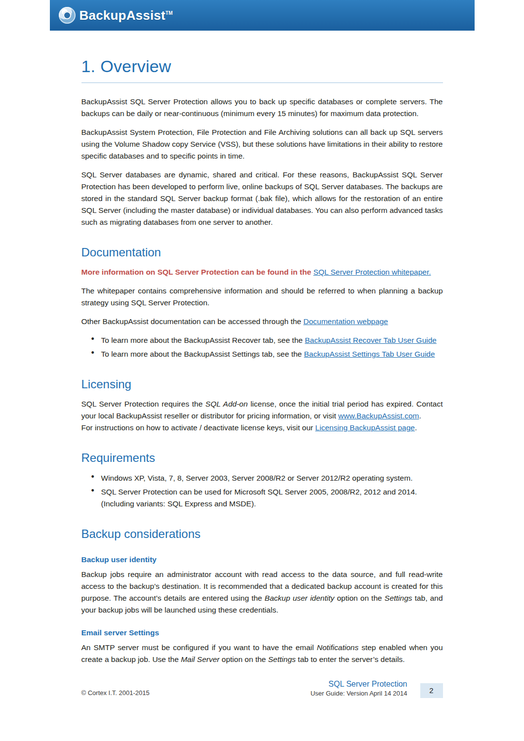Backup AssistTM
1. Overview
BackupAssist SQL Server Protection allows you to back up specific databases or complete servers. The backups can be daily or near-continuous (minimum every 15 minutes) for maximum data protection.
BackupAssist System Protection, File Protection and File Archiving solutions can all back up SQL servers using the Volume Shadow copy Service (VSS), but these solutions have limitations in their ability to restore specific databases and to specific points in time.
SQL Server databases are dynamic, shared and critical. For these reasons, BackupAssist SQL Server Protection has been developed to perform live, online backups of SQL Server databases. The backups are stored in the standard SQL Server backup format (.bak file), which allows for the restoration of an entire SQL Server (including the master database) or individual databases. You can also perform advanced tasks such as migrating databases from one server to another.
Documentation
More information on SQL Server Protection can be found in the SQL Server Protection whitepaper.
The whitepaper contains comprehensive information and should be referred to when planning a backup strategy using SQL Server Protection.
Other BackupAssist documentation can be accessed through the Documentation webpage
To learn more about the BackupAssist Recover tab, see the BackupAssist Recover Tab User Guide
To learn more about the BackupAssist Settings tab, see the BackupAssist Settings Tab User Guide
Licensing
SQL Server Protection requires the SQL Add-on license, once the initial trial period has expired. Contact your local BackupAssist reseller or distributor for pricing information, or visit www.BackupAssist.com.
For instructions on how to activate / deactivate license keys, visit our Licensing BackupAssist page.
Requirements
Windows XP, Vista, 7, 8, Server 2003, Server 2008/R2 or Server 2012/R2 operating system.
SQL Server Protection can be used for Microsoft SQL Server 2005, 2008/R2, 2012 and 2014.
(Including variants: SQL Express and MSDE).
Backup considerations
Backup user identity
Backup jobs require an administrator account with read access to the data source, and full read-write access to the backup’s destination. It is recommended that a dedicated backup account is created for this purpose. The account’s details are entered using the Backup user identity option on the Settings tab, and your backup jobs will be launched using these credentials.
Email server Settings
An SMTP server must be configured if you want to have the email Notifications step enabled when you create a backup job. Use the Mail Server option on the Settings tab to enter the server’s details.
© Cortex I.T. 2001-2015
SQL Server Protection
User Guide: Version April 14 2014
2